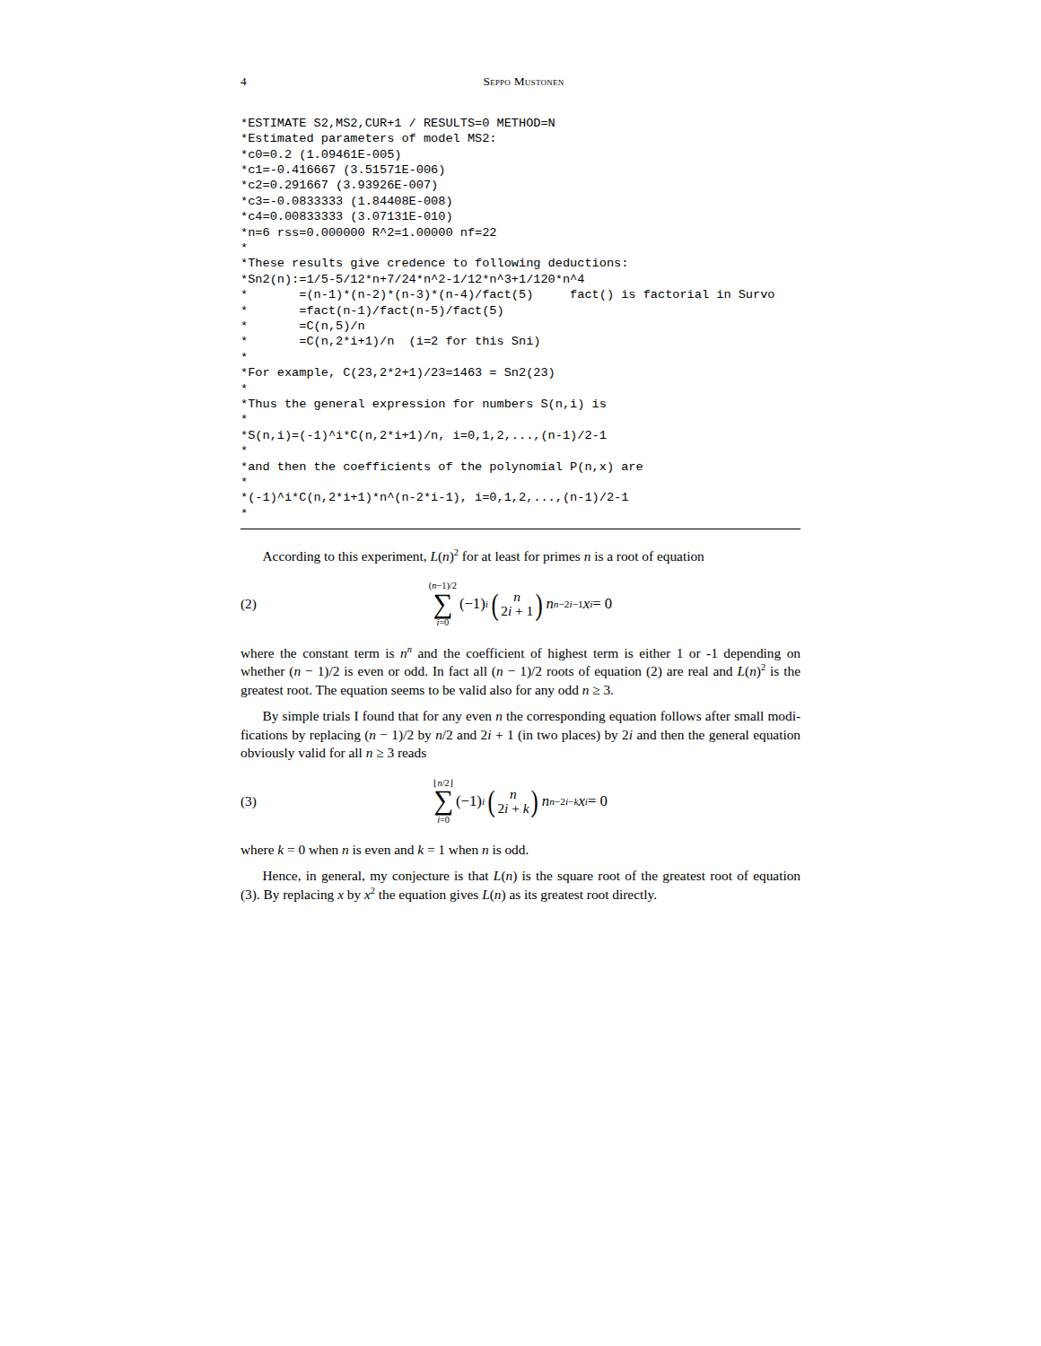4 Seppo Mustonen
*ESTIMATE S2,MS2,CUR+1 / RESULTS=0 METHOD=N
*Estimated parameters of model MS2:
*c0=0.2 (1.09461E-005)
*c1=-0.416667 (3.51571E-006)
*c2=0.291667 (3.93926E-007)
*c3=-0.0833333 (1.84408E-008)
*c4=0.00833333 (3.07131E-010)
*n=6 rss=0.000000 R^2=1.00000 nf=22
*
*These results give credence to following deductions:
*Sn2(n):=1/5-5/12*n+7/24*n^2-1/12*n^3+1/120*n^4
*       =(n-1)*(n-2)*(n-3)*(n-4)/fact(5)     fact() is factorial in Survo
*       =fact(n-1)/fact(n-5)/fact(5)
*       =C(n,5)/n
*       =C(n,2*i+1)/n  (i=2 for this Sni)
*
*For example, C(23,2*2+1)/23=1463 = Sn2(23)
*
*Thus the general expression for numbers S(n,i) is
*
*S(n,i)=(-1)^i*C(n,2*i+1)/n, i=0,1,2,...,(n-1)/2-1
*
*and then the coefficients of the polynomial P(n,x) are
*
*(-1)^i*C(n,2*i+1)*n^(n-2*i-1), i=0,1,2,...,(n-1)/2-1
*
According to this experiment, L(n)2 for at least for primes n is a root of equation
(2) (n−1)/2 ∑ i=0 (−1)i ( n 2i + 1 ) nn−2i−1xi = 0
where the constant term is nn and the coefficient of highest term is either 1 or -1 depending on whether (n − 1)/2 is even or odd. In fact all (n − 1)/2 roots of equation (2) are real and L(n)2 is the greatest root. The equation seems to be valid also for any odd n ≥ 3.
By simple trials I found that for any even n the corresponding equation follows after small modifications by replacing (n − 1)/2 by n/2 and 2i + 1 (in two places) by 2i and then the general equation obviously valid for all n ≥ 3 reads
(3) ⌊n/2⌋ ∑ i=0 (−1)i ( n 2i + k ) nn−2i−kxi = 0
where k = 0 when n is even and k = 1 when n is odd.
Hence, in general, my conjecture is that L(n) is the square root of the greatest root of equation (3). By replacing x by x2 the equation gives L(n) as its greatest root directly.